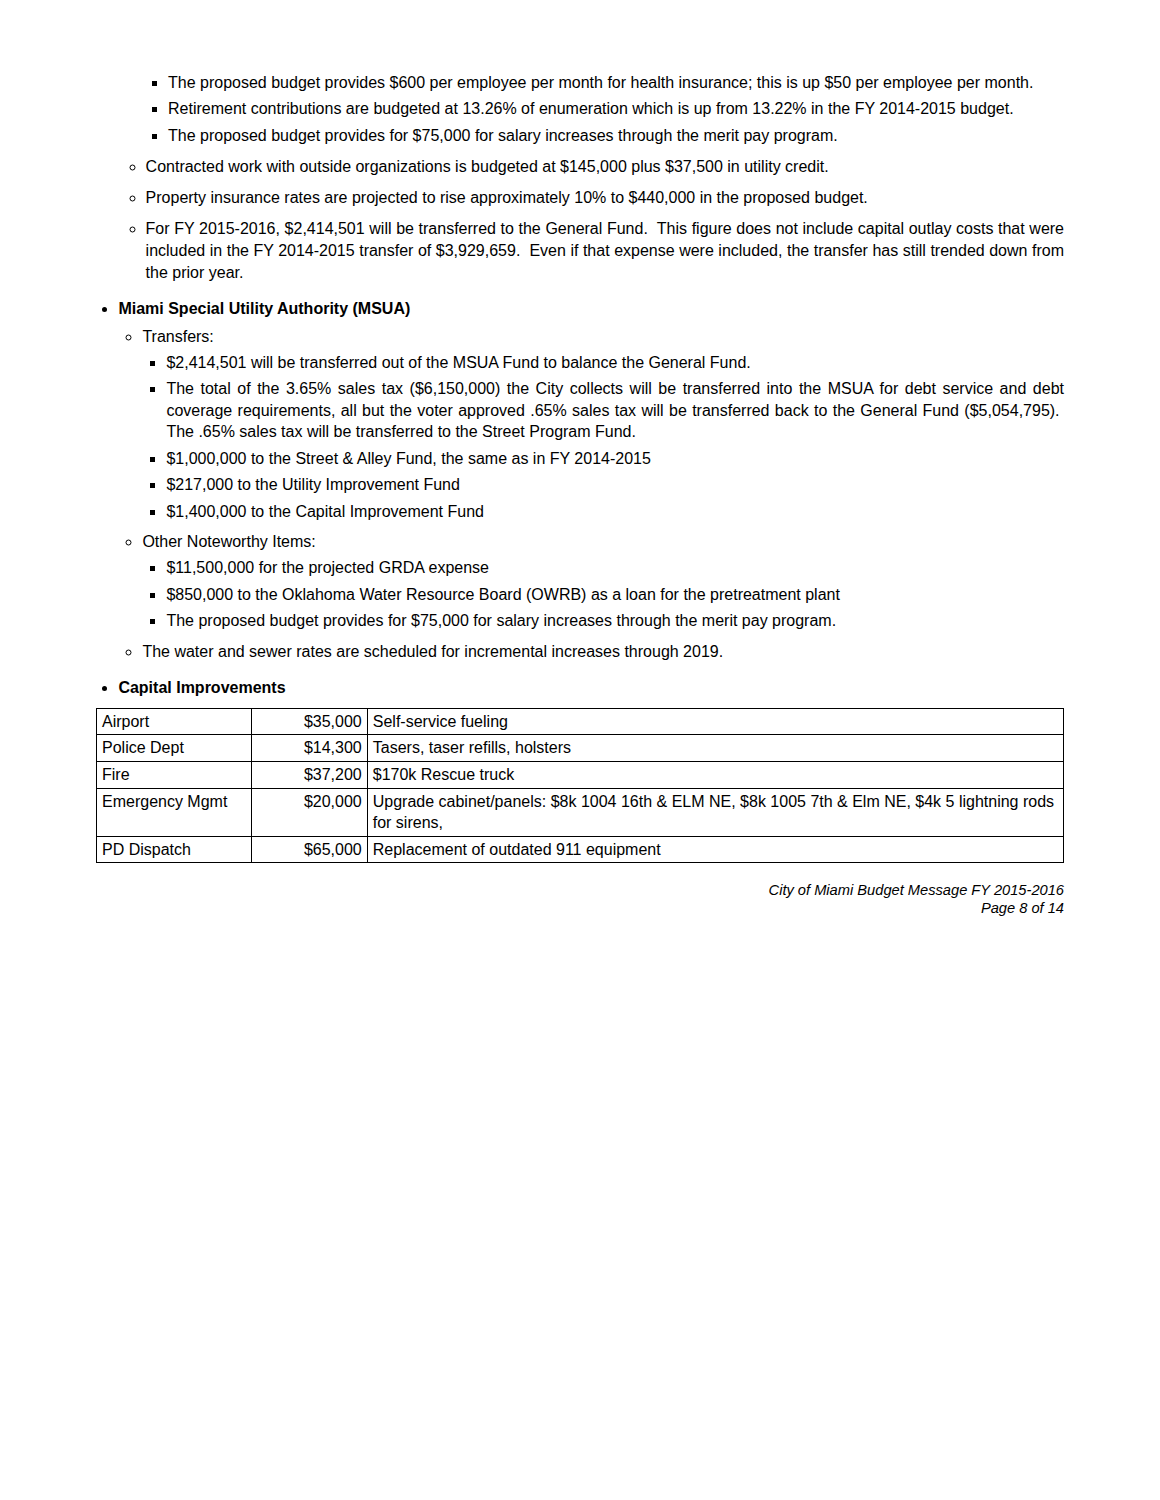The proposed budget provides $600 per employee per month for health insurance; this is up $50 per employee per month.
Retirement contributions are budgeted at 13.26% of enumeration which is up from 13.22% in the FY 2014-2015 budget.
The proposed budget provides for $75,000 for salary increases through the merit pay program.
Contracted work with outside organizations is budgeted at $145,000 plus $37,500 in utility credit.
Property insurance rates are projected to rise approximately 10% to $440,000 in the proposed budget.
For FY 2015-2016, $2,414,501 will be transferred to the General Fund. This figure does not include capital outlay costs that were included in the FY 2014-2015 transfer of $3,929,659. Even if that expense were included, the transfer has still trended down from the prior year.
Miami Special Utility Authority (MSUA)
Transfers:
$2,414,501 will be transferred out of the MSUA Fund to balance the General Fund.
The total of the 3.65% sales tax ($6,150,000) the City collects will be transferred into the MSUA for debt service and debt coverage requirements, all but the voter approved .65% sales tax will be transferred back to the General Fund ($5,054,795). The .65% sales tax will be transferred to the Street Program Fund.
$1,000,000 to the Street & Alley Fund, the same as in FY 2014-2015
$217,000 to the Utility Improvement Fund
$1,400,000 to the Capital Improvement Fund
Other Noteworthy Items:
$11,500,000 for the projected GRDA expense
$850,000 to the Oklahoma Water Resource Board (OWRB) as a loan for the pretreatment plant
The proposed budget provides for $75,000 for salary increases through the merit pay program.
The water and sewer rates are scheduled for incremental increases through 2019.
Capital Improvements
| Airport | $35,000 | Self-service fueling |
| Police Dept | $14,300 | Tasers, taser refills, holsters |
| Fire | $37,200 | $170k Rescue truck |
| Emergency Mgmt | $20,000 | Upgrade cabinet/panels: $8k 1004 16th & ELM NE, $8k 1005 7th & Elm NE, $4k 5 lightning rods for sirens, |
| PD Dispatch | $65,000 | Replacement of outdated 911 equipment |
City of Miami Budget Message FY 2015-2016
Page 8 of 14